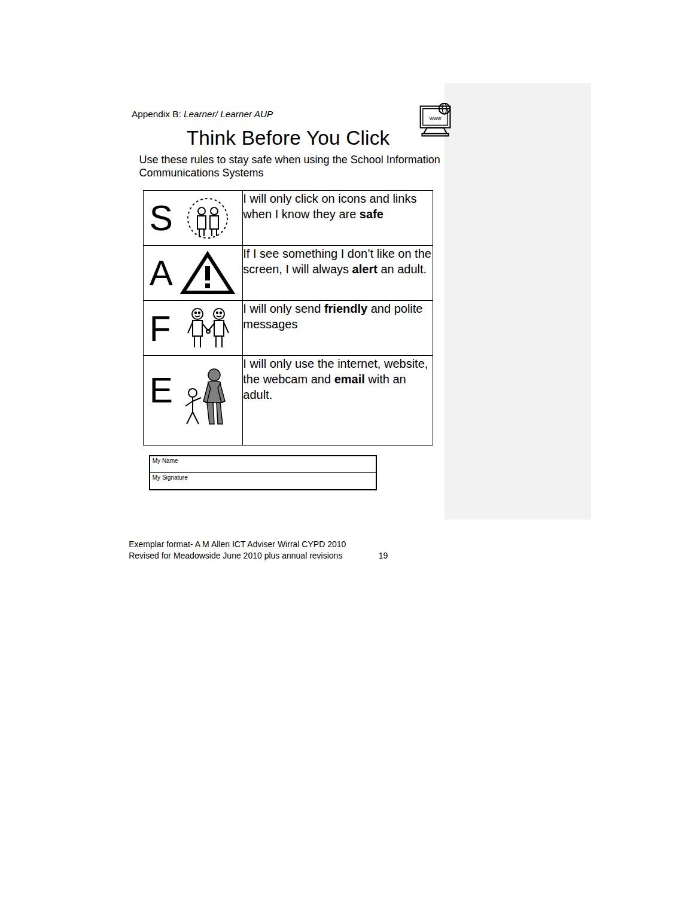Appendix B: Learner/ Learner AUP
www
Think Before You Click
Use these rules to stay safe when using the School Information Communications Systems
| S | I will only click on icons and links when I know they are safe |
| A | If I see something I don’t like on the screen, I will always alert an adult. |
| F | I will only send friendly and polite messages |
| E | I will only use the internet, website, the webcam and email with an adult. |
| My Name |
| My Signature |
Exemplar format- A M Allen ICT Adviser Wirral CYPD 2010
Revised for Meadowside June 2010 plus annual revisions 19